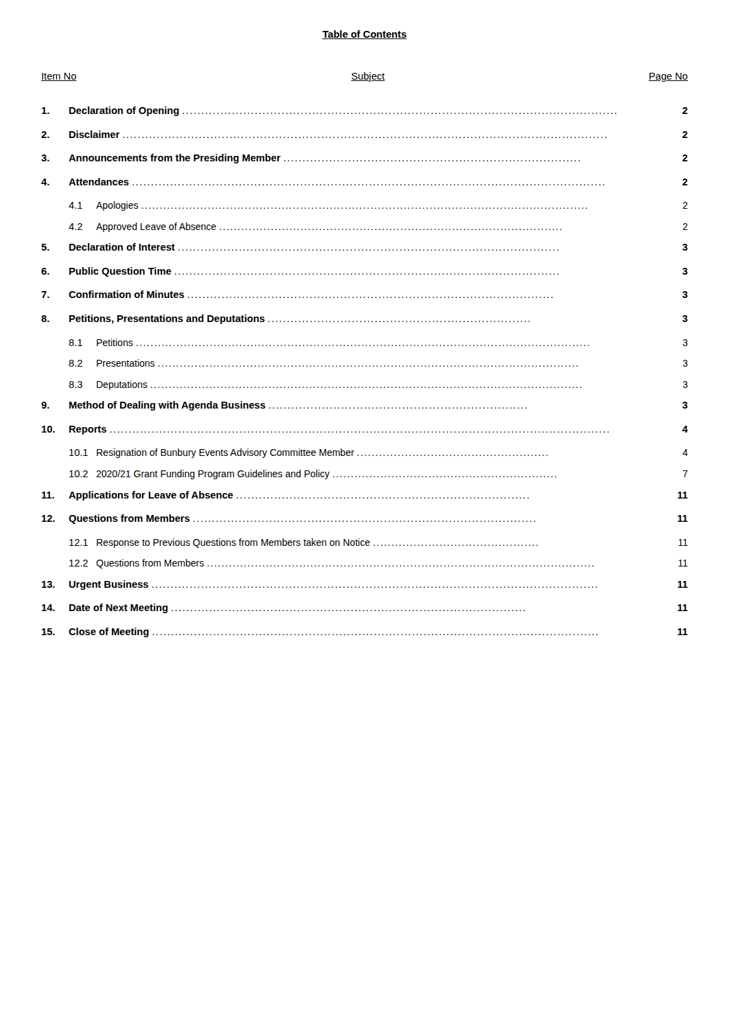Table of Contents
Item No
Subject
Page No
1. Declaration of Opening .................................................................................................................. 2
2. Disclaimer ............................................................................................................................... 2
3. Announcements from the Presiding Member .............................................................................. 2
4. Attendances ............................................................................................................................ 2
4.1 Apologies ......................................................................................................................... 2
4.2 Approved Leave of Absence ............................................................................................. 2
5. Declaration of Interest .................................................................................................... 3
6. Public Question Time ..................................................................................................... 3
7. Confirmation of Minutes ................................................................................................ 3
8. Petitions, Presentations and Deputations ..................................................................... 3
8.1 Petitions ........................................................................................................................... 3
8.2 Presentations .................................................................................................................. 3
8.3 Deputations ..................................................................................................................... 3
9. Method of Dealing with Agenda Business .................................................................... 3
10. Reports ................................................................................................................................... 4
10.1 Resignation of Bunbury Events Advisory Committee Member .................................................... 4
10.2 2020/21 Grant Funding Program Guidelines and Policy ............................................................. 7
11. Applications for Leave of Absence ............................................................................. 11
12. Questions from Members .......................................................................................... 11
12.1 Response to Previous Questions from Members taken on Notice ............................................. 11
12.2 Questions from Members ......................................................................................................... 11
13. Urgent Business ..................................................................................................................... 11
14. Date of Next Meeting ............................................................................................. 11
15. Close of Meeting ..................................................................................................................... 11